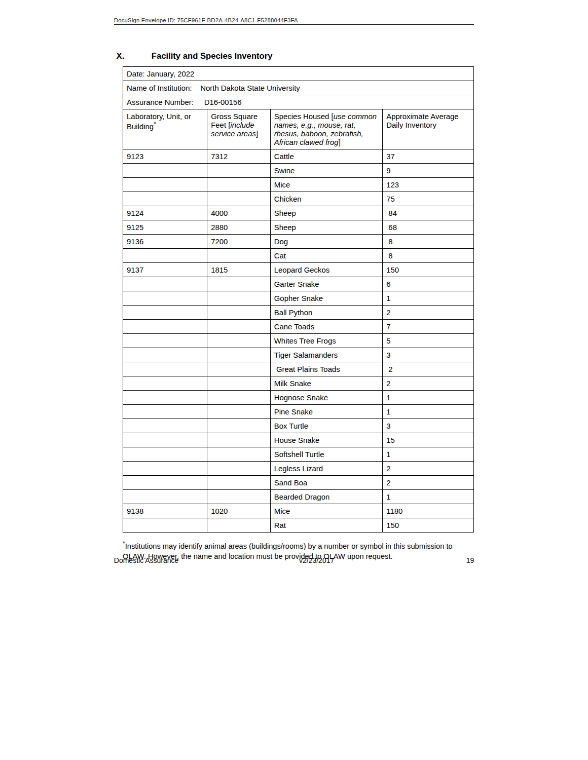DocuSign Envelope ID: 75CF961F-BD2A-4B24-A8C1-F5288044F3FA
X. Facility and Species Inventory
| Date: January, 2022 |
| Name of Institution: North Dakota State University |
| Assurance Number: D16-00156 |
| Laboratory, Unit, or Building * | Gross Square Feet [ include service areas ] | Species Housed [ use common names, e.g., mouse, rat, rhesus, baboon, zebrafish, African clawed frog ] | Approximate Average Daily Inventory |
| 9123 | 7312 | Cattle | 37 |
| | | Swine | 9 |
| | | Mice | 123 |
| | | Chicken | 75 |
| 9124 | 4000 | Sheep | 84 |
| 9125 | 2880 | Sheep | 68 |
| 9136 | 7200 | Dog | 8 |
| | | Cat | 8 |
| 9137 | 1815 | Leopard Geckos | 150 |
| | | Garter Snake | 6 |
| | | Gopher Snake | 1 |
| | | Ball Python | 2 |
| | | Cane Toads | 7 |
| | | Whites Tree Frogs | 5 |
| | | Tiger Salamanders | 3 |
| | | Great Plains Toads | 2 |
| | | Milk Snake | 2 |
| | | Hognose Snake | 1 |
| | | Pine Snake | 1 |
| | | Box Turtle | 3 |
| | | House Snake | 15 |
| | | Softshell Turtle | 1 |
| | | Legless Lizard | 2 |
| | | Sand Boa | 2 |
| | | Bearded Dragon | 1 |
| 9138 | 1020 | Mice | 1180 |
| | | Rat | 150 |
*Institutions may identify animal areas (buildings/rooms) by a number or symbol in this submission to OLAW. However, the name and location must be provided to OLAW upon request.
Domestic Assurance
v2/23/2017
19